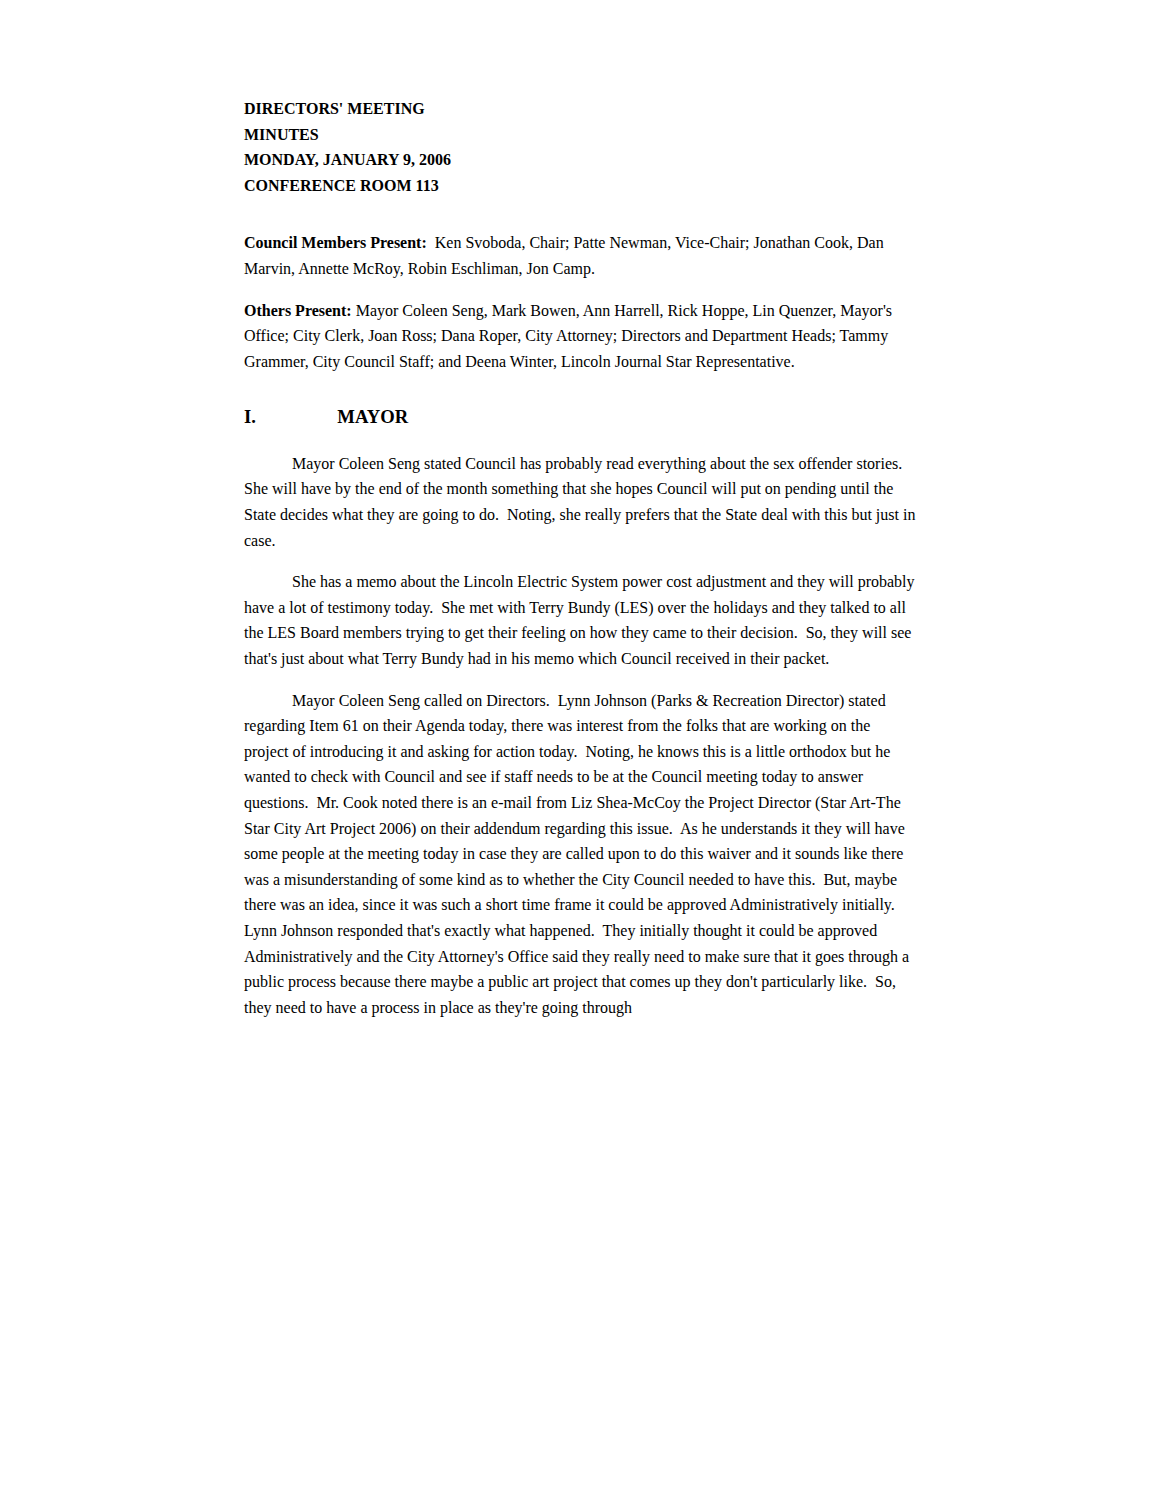DIRECTORS' MEETING
MINUTES
MONDAY, JANUARY 9, 2006
CONFERENCE ROOM 113
Council Members Present: Ken Svoboda, Chair; Patte Newman, Vice-Chair; Jonathan Cook, Dan Marvin, Annette McRoy, Robin Eschliman, Jon Camp.
Others Present: Mayor Coleen Seng, Mark Bowen, Ann Harrell, Rick Hoppe, Lin Quenzer, Mayor's Office; City Clerk, Joan Ross; Dana Roper, City Attorney; Directors and Department Heads; Tammy Grammer, City Council Staff; and Deena Winter, Lincoln Journal Star Representative.
I. MAYOR
Mayor Coleen Seng stated Council has probably read everything about the sex offender stories. She will have by the end of the month something that she hopes Council will put on pending until the State decides what they are going to do. Noting, she really prefers that the State deal with this but just in case.
She has a memo about the Lincoln Electric System power cost adjustment and they will probably have a lot of testimony today. She met with Terry Bundy (LES) over the holidays and they talked to all the LES Board members trying to get their feeling on how they came to their decision. So, they will see that's just about what Terry Bundy had in his memo which Council received in their packet.
Mayor Coleen Seng called on Directors. Lynn Johnson (Parks & Recreation Director) stated regarding Item 61 on their Agenda today, there was interest from the folks that are working on the project of introducing it and asking for action today. Noting, he knows this is a little orthodox but he wanted to check with Council and see if staff needs to be at the Council meeting today to answer questions. Mr. Cook noted there is an e-mail from Liz Shea-McCoy the Project Director (Star Art-The Star City Art Project 2006) on their addendum regarding this issue. As he understands it they will have some people at the meeting today in case they are called upon to do this waiver and it sounds like there was a misunderstanding of some kind as to whether the City Council needed to have this. But, maybe there was an idea, since it was such a short time frame it could be approved Administratively initially. Lynn Johnson responded that's exactly what happened. They initially thought it could be approved Administratively and the City Attorney's Office said they really need to make sure that it goes through a public process because there maybe a public art project that comes up they don't particularly like. So, they need to have a process in place as they're going through